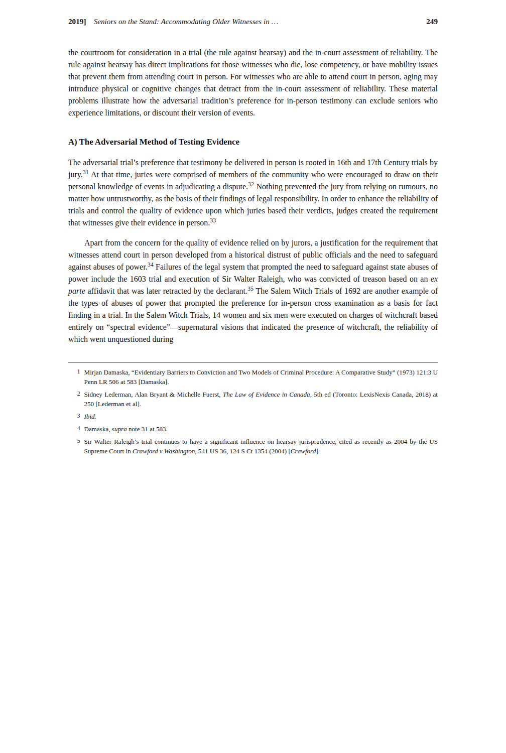2019] Seniors on the Stand: Accommodating Older Witnesses in … 249
the courtroom for consideration in a trial (the rule against hearsay) and the in-court assessment of reliability. The rule against hearsay has direct implications for those witnesses who die, lose competency, or have mobility issues that prevent them from attending court in person. For witnesses who are able to attend court in person, aging may introduce physical or cognitive changes that detract from the in-court assessment of reliability. These material problems illustrate how the adversarial tradition’s preference for in-person testimony can exclude seniors who experience limitations, or discount their version of events.
A) The Adversarial Method of Testing Evidence
The adversarial trial’s preference that testimony be delivered in person is rooted in 16th and 17th Century trials by jury.31 At that time, juries were comprised of members of the community who were encouraged to draw on their personal knowledge of events in adjudicating a dispute.32 Nothing prevented the jury from relying on rumours, no matter how untrustworthy, as the basis of their findings of legal responsibility. In order to enhance the reliability of trials and control the quality of evidence upon which juries based their verdicts, judges created the requirement that witnesses give their evidence in person.33
Apart from the concern for the quality of evidence relied on by jurors, a justification for the requirement that witnesses attend court in person developed from a historical distrust of public officials and the need to safeguard against abuses of power.34 Failures of the legal system that prompted the need to safeguard against state abuses of power include the 1603 trial and execution of Sir Walter Raleigh, who was convicted of treason based on an ex parte affidavit that was later retracted by the declarant.35 The Salem Witch Trials of 1692 are another example of the types of abuses of power that prompted the preference for in-person cross examination as a basis for fact finding in a trial. In the Salem Witch Trials, 14 women and six men were executed on charges of witchcraft based entirely on “spectral evidence”—supernatural visions that indicated the presence of witchcraft, the reliability of which went unquestioned during
Mirjan Damaska, “Evidentiary Barriers to Conviction and Two Models of Criminal Procedure: A Comparative Study” (1973) 121:3 U Penn LR 506 at 583 [Damaska].
Sidney Lederman, Alan Bryant & Michelle Fuerst, The Law of Evidence in Canada, 5th ed (Toronto: LexisNexis Canada, 2018) at 250 [Lederman et al].
Ibid.
Damaska, supra note 31 at 583.
Sir Walter Raleigh’s trial continues to have a significant influence on hearsay jurisprudence, cited as recently as 2004 by the US Supreme Court in Crawford v Washington, 541 US 36, 124 S Ct 1354 (2004) [Crawford].